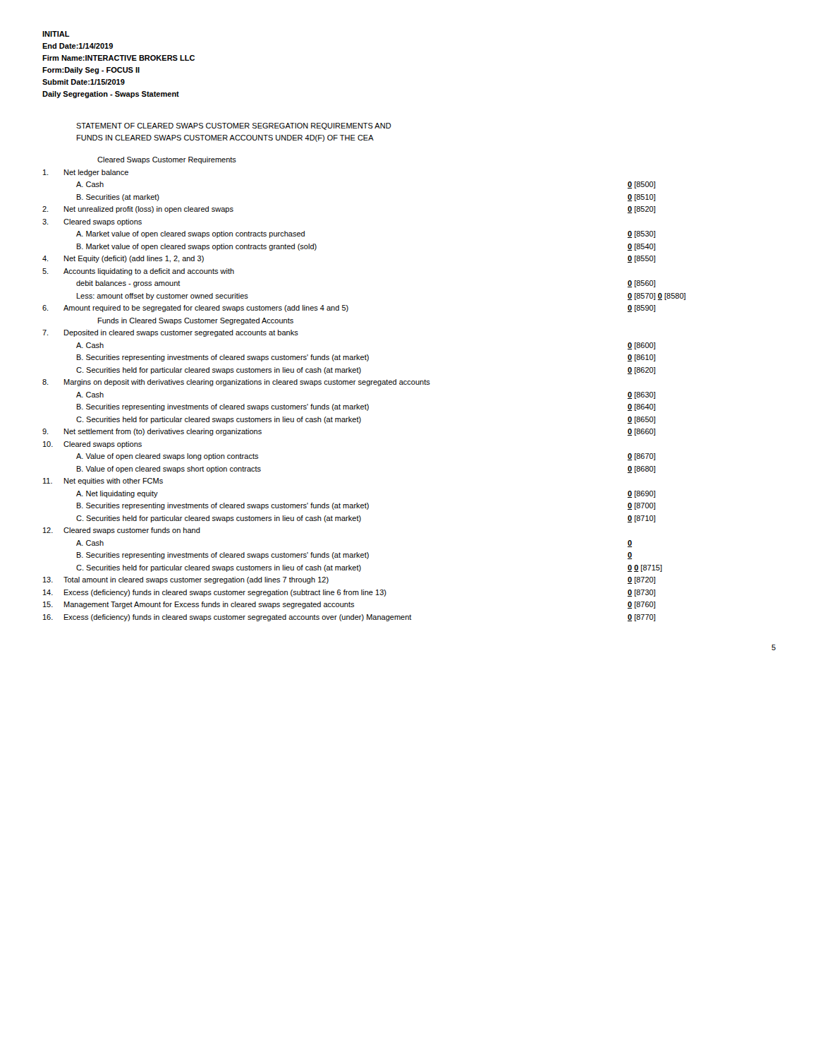INITIAL
End Date:1/14/2019
Firm Name:INTERACTIVE BROKERS LLC
Form:Daily Seg - FOCUS II
Submit Date:1/15/2019
Daily Segregation - Swaps Statement
STATEMENT OF CLEARED SWAPS CUSTOMER SEGREGATION REQUIREMENTS AND
FUNDS IN CLEARED SWAPS CUSTOMER ACCOUNTS UNDER 4D(F) OF THE CEA
| | Cleared Swaps Customer Requirements | |
| 1. | Net ledger balance | |
| | A. Cash | 0 [8500] |
| | B. Securities (at market) | 0 [8510] |
| 2. | Net unrealized profit (loss) in open cleared swaps | 0 [8520] |
| 3. | Cleared swaps options | |
| | A. Market value of open cleared swaps option contracts purchased | 0 [8530] |
| | B. Market value of open cleared swaps option contracts granted (sold) | 0 [8540] |
| 4. | Net Equity (deficit) (add lines 1, 2, and 3) | 0 [8550] |
| 5. | Accounts liquidating to a deficit and accounts with | |
| | debit balances - gross amount | 0 [8560] |
| | Less: amount offset by customer owned securities | 0 [8570] 0 [8580] |
| 6. | Amount required to be segregated for cleared swaps customers (add lines 4 and 5) | 0 [8590] |
| | Funds in Cleared Swaps Customer Segregated Accounts | |
| 7. | Deposited in cleared swaps customer segregated accounts at banks | |
| | A. Cash | 0 [8600] |
| | B. Securities representing investments of cleared swaps customers' funds (at market) | 0 [8610] |
| | C. Securities held for particular cleared swaps customers in lieu of cash (at market) | 0 [8620] |
| 8. | Margins on deposit with derivatives clearing organizations in cleared swaps customer segregated accounts | |
| | A. Cash | 0 [8630] |
| | B. Securities representing investments of cleared swaps customers' funds (at market) | 0 [8640] |
| | C. Securities held for particular cleared swaps customers in lieu of cash (at market) | 0 [8650] |
| 9. | Net settlement from (to) derivatives clearing organizations | 0 [8660] |
| 10. | Cleared swaps options | |
| | A. Value of open cleared swaps long option contracts | 0 [8670] |
| | B. Value of open cleared swaps short option contracts | 0 [8680] |
| 11. | Net equities with other FCMs | |
| | A. Net liquidating equity | 0 [8690] |
| | B. Securities representing investments of cleared swaps customers' funds (at market) | 0 [8700] |
| | C. Securities held for particular cleared swaps customers in lieu of cash (at market) | 0 [8710] |
| 12. | Cleared swaps customer funds on hand | |
| | A. Cash | 0 |
| | B. Securities representing investments of cleared swaps customers' funds (at market) | 0 |
| | C. Securities held for particular cleared swaps customers in lieu of cash (at market) | 0 0 [8715] |
| 13. | Total amount in cleared swaps customer segregation (add lines 7 through 12) | 0 [8720] |
| 14. | Excess (deficiency) funds in cleared swaps customer segregation (subtract line 6 from line 13) | 0 [8730] |
| 15. | Management Target Amount for Excess funds in cleared swaps segregated accounts | 0 [8760] |
| 16. | Excess (deficiency) funds in cleared swaps customer segregated accounts over (under) Management | 0 [8770] |
5